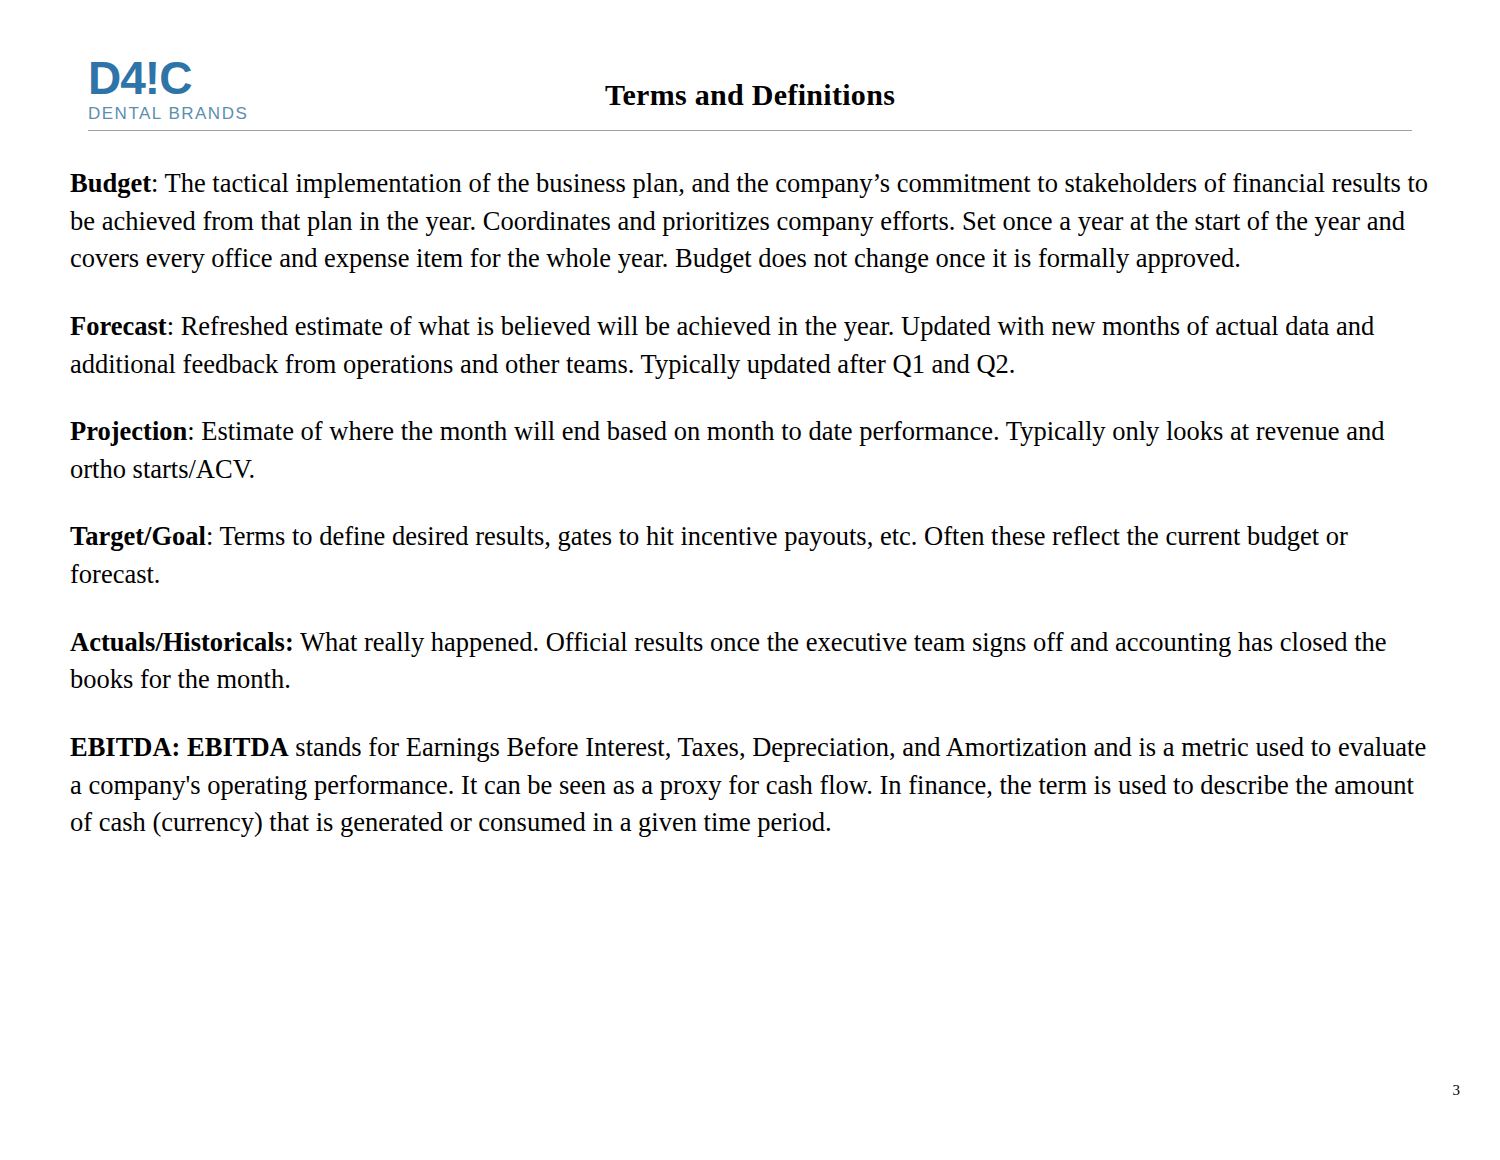D4!C
DENTAL BRANDS
Terms and Definitions
Budget: The tactical implementation of the business plan, and the company’s commitment to stakeholders of financial results to be achieved from that plan in the year. Coordinates and prioritizes company efforts. Set once a year at the start of the year and covers every office and expense item for the whole year. Budget does not change once it is formally approved.
Forecast: Refreshed estimate of what is believed will be achieved in the year. Updated with new months of actual data and additional feedback from operations and other teams. Typically updated after Q1 and Q2.
Projection: Estimate of where the month will end based on month to date performance. Typically only looks at revenue and ortho starts/ACV.
Target/Goal: Terms to define desired results, gates to hit incentive payouts, etc. Often these reflect the current budget or forecast.
Actuals/Historicals: What really happened. Official results once the executive team signs off and accounting has closed the books for the month.
EBITDA: EBITDA stands for Earnings Before Interest, Taxes, Depreciation, and Amortization and is a metric used to evaluate a company's operating performance. It can be seen as a proxy for cash flow. In finance, the term is used to describe the amount of cash (currency) that is generated or consumed in a given time period.
3